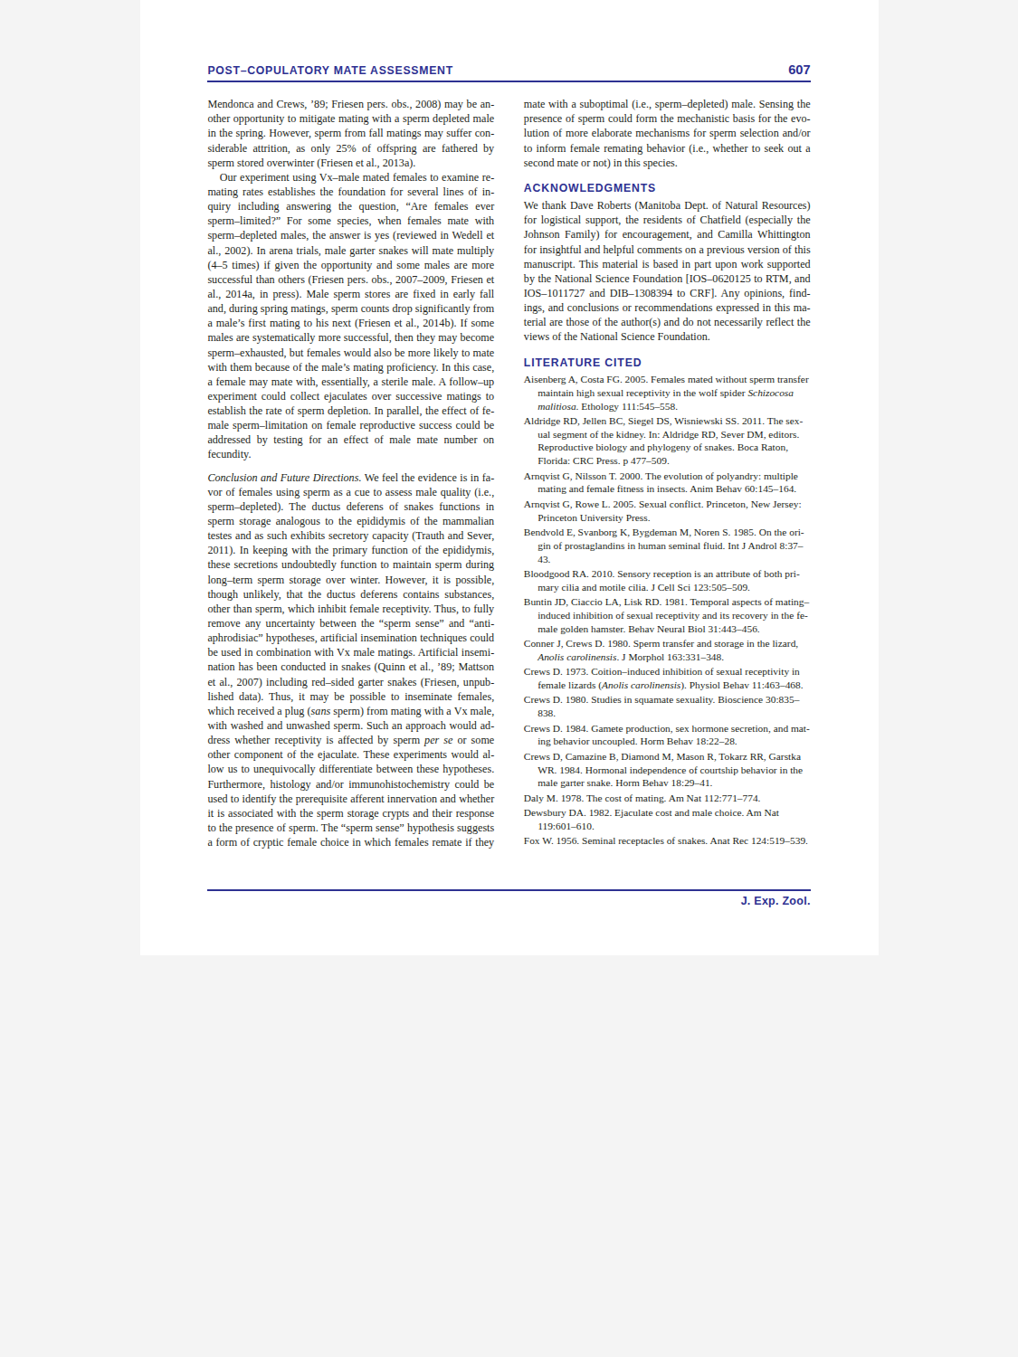Post–Copulatory Mate Assessment
607
Mendonca and Crews, ’89; Friesen pers. obs., 2008) may be another opportunity to mitigate mating with a sperm depleted male in the spring. However, sperm from fall matings may suffer considerable attrition, as only 25% of offspring are fathered by sperm stored overwinter (Friesen et al., 2013a).
Our experiment using Vx–male mated females to examine remating rates establishes the foundation for several lines of inquiry including answering the question, “Are females ever sperm–limited?” For some species, when females mate with sperm–depleted males, the answer is yes (reviewed in Wedell et al., 2002). In arena trials, male garter snakes will mate multiply (4–5 times) if given the opportunity and some males are more successful than others (Friesen pers. obs., 2007–2009, Friesen et al., 2014a, in press). Male sperm stores are fixed in early fall and, during spring matings, sperm counts drop significantly from a male’s first mating to his next (Friesen et al., 2014b). If some males are systematically more successful, then they may become sperm–exhausted, but females would also be more likely to mate with them because of the male’s mating proficiency. In this case, a female may mate with, essentially, a sterile male. A follow–up experiment could collect ejaculates over successive matings to establish the rate of sperm depletion. In parallel, the effect of female sperm–limitation on female reproductive success could be addressed by testing for an effect of male mate number on fecundity.
Conclusion and Future Directions. We feel the evidence is in favor of females using sperm as a cue to assess male quality (i.e., sperm–depleted). The ductus deferens of snakes functions in sperm storage analogous to the epididymis of the mammalian testes and as such exhibits secretory capacity (Trauth and Sever, 2011). In keeping with the primary function of the epididymis, these secretions undoubtedly function to maintain sperm during long–term sperm storage over winter. However, it is possible, though unlikely, that the ductus deferens contains substances, other than sperm, which inhibit female receptivity. Thus, to fully remove any uncertainty between the “sperm sense” and “antiaphrodisiac” hypotheses, artificial insemination techniques could be used in combination with Vx male matings. Artificial insemination has been conducted in snakes (Quinn et al., ’89; Mattson et al., 2007) including red–sided garter snakes (Friesen, unpublished data). Thus, it may be possible to inseminate females, which received a plug (sans sperm) from mating with a Vx male, with washed and unwashed sperm. Such an approach would address whether receptivity is affected by sperm per se or some other component of the ejaculate. These experiments would allow us to unequivocally differentiate between these hypotheses. Furthermore, histology and/or immunohistochemistry could be used to identify the prerequisite afferent innervation and whether it is associated with the sperm storage crypts and their response to the presence of sperm. The “sperm sense” hypothesis suggests a form of cryptic female choice in which females remate if they mate with a suboptimal (i.e., sperm–depleted) male. Sensing the presence of sperm could form the mechanistic basis for the evolution of more elaborate mechanisms for sperm selection and/or to inform female remating behavior (i.e., whether to seek out a second mate or not) in this species.
Acknowledgments
We thank Dave Roberts (Manitoba Dept. of Natural Resources) for logistical support, the residents of Chatfield (especially the Johnson Family) for encouragement, and Camilla Whittington for insightful and helpful comments on a previous version of this manuscript. This material is based in part upon work supported by the National Science Foundation [IOS–0620125 to RTM, and IOS–1011727 and DIB–1308394 to CRF]. Any opinions, findings, and conclusions or recommendations expressed in this material are those of the author(s) and do not necessarily reflect the views of the National Science Foundation.
Literature Cited
Aisenberg A, Costa FG. 2005. Females mated without sperm transfer maintain high sexual receptivity in the wolf spider Schizocosa malitiosa. Ethology 111:545–558.
Aldridge RD, Jellen BC, Siegel DS, Wisniewski SS. 2011. The sexual segment of the kidney. In: Aldridge RD, Sever DM, editors. Reproductive biology and phylogeny of snakes. Boca Raton, Florida: CRC Press. p 477–509.
Arnqvist G, Nilsson T. 2000. The evolution of polyandry: multiple mating and female fitness in insects. Anim Behav 60:145–164.
Arnqvist G, Rowe L. 2005. Sexual conflict. Princeton, New Jersey: Princeton University Press.
Bendvold E, Svanborg K, Bygdeman M, Noren S. 1985. On the origin of prostaglandins in human seminal fluid. Int J Androl 8:37–43.
Bloodgood RA. 2010. Sensory reception is an attribute of both primary cilia and motile cilia. J Cell Sci 123:505–509.
Buntin JD, Ciaccio LA, Lisk RD. 1981. Temporal aspects of mating–induced inhibition of sexual receptivity and its recovery in the female golden hamster. Behav Neural Biol 31:443–456.
Conner J, Crews D. 1980. Sperm transfer and storage in the lizard, Anolis carolinensis. J Morphol 163:331–348.
Crews D. 1973. Coition–induced inhibition of sexual receptivity in female lizards (Anolis carolinensis). Physiol Behav 11:463–468.
Crews D. 1980. Studies in squamate sexuality. Bioscience 30:835–838.
Crews D. 1984. Gamete production, sex hormone secretion, and mating behavior uncoupled. Horm Behav 18:22–28.
Crews D, Camazine B, Diamond M, Mason R, Tokarz RR, Garstka WR. 1984. Hormonal independence of courtship behavior in the male garter snake. Horm Behav 18:29–41.
Daly M. 1978. The cost of mating. Am Nat 112:771–774.
Dewsbury DA. 1982. Ejaculate cost and male choice. Am Nat 119:601–610.
Fox W. 1956. Seminal receptacles of snakes. Anat Rec 124:519–539.
J. Exp. Zool.